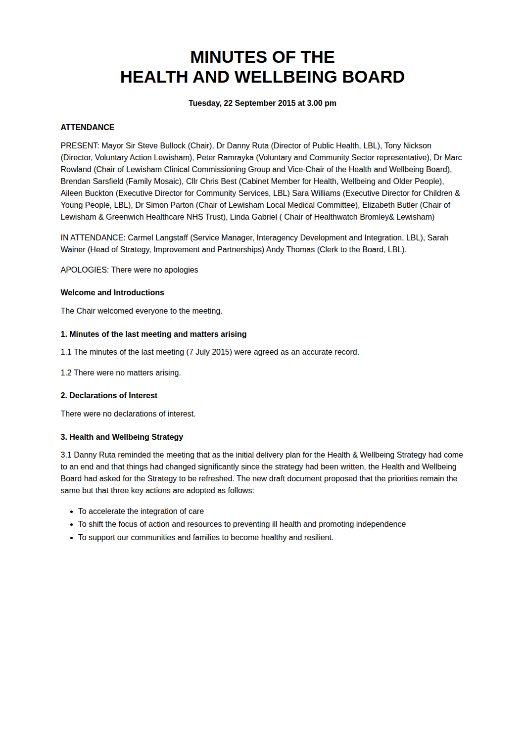MINUTES OF THE
HEALTH AND WELLBEING BOARD
Tuesday, 22 September 2015 at 3.00 pm
ATTENDANCE
PRESENT: Mayor Sir Steve Bullock (Chair), Dr Danny Ruta (Director of Public Health, LBL), Tony Nickson (Director, Voluntary Action Lewisham), Peter Ramrayka (Voluntary and Community Sector representative), Dr Marc Rowland (Chair of Lewisham Clinical Commissioning Group and Vice-Chair of the Health and Wellbeing Board), Brendan Sarsfield (Family Mosaic), Cllr Chris Best (Cabinet Member for Health, Wellbeing and Older People), Aileen Buckton (Executive Director for Community Services, LBL) Sara Williams (Executive Director for Children & Young People, LBL), Dr Simon Parton (Chair of Lewisham Local Medical Committee), Elizabeth Butler (Chair of Lewisham & Greenwich Healthcare NHS Trust), Linda Gabriel ( Chair of Healthwatch Bromley& Lewisham)
IN ATTENDANCE: Carmel Langstaff (Service Manager, Interagency Development and Integration, LBL), Sarah Wainer (Head of Strategy, Improvement and Partnerships) Andy Thomas (Clerk to the Board, LBL).
APOLOGIES: There were no apologies
Welcome and Introductions
The Chair welcomed everyone to the meeting.
1. Minutes of the last meeting and matters arising
1.1 The minutes of the last meeting (7 July 2015) were agreed as an accurate record.
1.2 There were no matters arising.
2. Declarations of Interest
There were no declarations of interest.
3. Health and Wellbeing Strategy
3.1 Danny Ruta reminded the meeting that as the initial delivery plan for the Health & Wellbeing Strategy had come to an end and that things had changed significantly since the strategy had been written, the Health and Wellbeing Board had asked for the Strategy to be refreshed. The new draft document proposed that the priorities remain the same but that three key actions are adopted as follows:
To accelerate the integration of care
To shift the focus of action and resources to preventing ill health and promoting independence
To support our communities and families to become healthy and resilient.